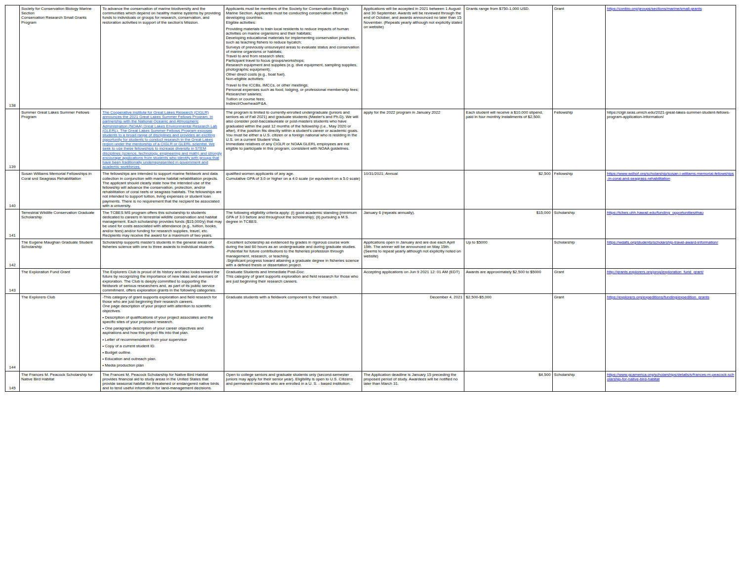| 138 | Society for Conservation Biology Marine Section Conservation Research Small Grants Program | To advance the conservation of marine biodiversity and the communities which depend on healthy marine systems by providing funds to individuals or groups for research, conservation, and restoration activities in support of the section's Mission. | Applicants must be members of the Society for Conservation Biology's Marine Section. Applicants must be conducting conservation efforts in developing countries. Eligible activities: Providing materials to train local residents to reduce impacts of human activities on marine organisms and their habitats; Developing educational materials for implementing conservation practices, such as teaching fishers to reduce bycatch; Surveys of previously unsurveyed areas to evaluate status and conservation of marine organisms or habitats; Travel to and from research sites; Participant travel to focus groups/workshops; Research equipment and supplies (e.g. dive equipment, sampling supplies, photographic equipment); Other direct costs (e.g., boat fuel). Non-eligible activities: Travel to the ICCBs, IMCCs, or other meetings; Personal expenses such as food, lodging, or professional membership fees; Researcher salaries; Tuition or course fees; Indirect/Overhead/F&A. | Applications will be accepted in 2021 between 1 August and 30 September. Awards will be reviewed through the end of October, and awards announced no later than 15 November. (Repeats yearly although not explicitly stated on website) | Grants range from $750-1,000 USD. | Grant | https://conbio.org/groups/sections/marine/small-grants |
| 139 | Summer Great Lakes Summer Fellows Program | The Cooperative Institute for Great Lakes Research (CIGLR) announces the 2021 Great Lakes Summer Fellows Program, in partnership with the National Oceanic and Atmospheric Administration (NOAA) Great Lakes Environmental Research Lab (GLERL). The Great Lakes Summer Fellows Program exposes students to a broad range of disciplines and provides an exciting opportunity for students to conduct research in the Great Lakes region under the mentorship of a CIGLR or GLERL scientist. We seek to use these fellowships to increase diversity in STEM disciplines (science, technology, engineering and math) and strongly encourage applications from students who identify with groups that have been traditionally underrepresented in government and academic workforces. | The program is limited to currently-enrolled undergraduate (juniors and seniors as of Fall 2021) and graduate students (Master's and Ph.D). We will also consider post-baccalaureate or post-masters students who have graduated within the past 12 months of the fellowship (i.e., May 2020 or after), if the position fits directly within a student's career or academic goals. You must be either a U.S. citizen or a foreign national who is residing in the U.S. on a current Student Visa. Immediate relatives of any CIGLR or NOAA GLERL employees are not eligible to participate in this program, consistent with NOAA guidelines. | apply for the 2022 program in January 2022 | Each student will receive a $10,000 stipend, paid in four monthly installments of $2,500. | Fellowship | https://ciglr.seas.umich.edu/2021-great-lakes-summer-student-fellows-program-application-information/ |
| 140 | Susan Williams Memorial Fellowships in Coral snd Seagrass Rehabilitation | The fellowships are intended to support marine fieldwork and data collection in conjunction with marine habitat rehabilitation projects. The applicant should clearly state how the intended use of the fellowship will advance the conservation, protection, and/or rehabilitation of coral reefs or seagrass habitats. The fellowships are not intended to support tuition, living expenses or student loan payments. There is no requirement that the recipient be associated with a university. | qualified women applicants of any age. Cumulative GPA of 3.0 or higher on a 4.0 scale (or equivalent on a 5.0 scale) | 10/31/2021; Annual | $2,500 | Fellowship | https://www.wdhof.org/scholarship/susan-i-williams-memorial-fellowships-in-coral-and-seagrass-rehabilitation |
| 141 | Terrestrial Wildlife Conservation Graduate Scholarship | The TCBES MS program offers this scholarship to students dedicated to careers in terrestrial wildlife conservation and habitat management. Each scholarship provides funds ($15,000/y) that may be used for costs associated with attendance (e.g., tuition, books, and/or fees) and/or funding for research supplies, travel, etc. Recipients may receive the award for a maximum of two years. | The following eligibility criteria apply: (i) good academic standing (minimum GPA of 3.0 before and throughout the scholarship); (ii) pursuing a M.S. degree in TCBES. | January 6 (repeats annually). | $15,000 | Scholarship | https://tcbes.uhh.hawaii.edu/funding_opportunities#hau |
| 142 | The Eugene Maughan Graduate Student Scholarship | Scholarship supports master's students in the general areas of fisheries science with one to three awards to individual students. | -Excellent scholarship as evidenced by grades in rigorous course work during the last 60 hours as an undergraduate and during graduate studies. -Potential for future contributions to the fisheries profession through management, research, or teaching. -Significant progress toward attaining a graduate degree in fisheries science with a defined thesis or dissertation project. | Applications open in January and are due each April 15th. The winner will be announced on May 15th. (Seems to repeat yearly although not explicitly noted on website) | Up to $5000 | Scholarship | https://wdafs.org/students/scholarship-travel-award-information/ |
| 143 | The Exploration Fund Grant | The Explorers Club is proud of its history and also looks toward the future by recognizing the importance of new ideas and avenues of exploration. The Club is deeply committed to supporting the fieldwork of serious researchers and, as part of its public service commitment, offers exploration grants in the following categories. | Graduate Students and Immediate Post-Doc: This category of grant supports exploration and field research for those who are just beginning their research careers. | Accepting applications on Jun 9 2021 12: 01 AM (EDT) | Awards are approximately $2,500 to $5000 | Grant | http://grants.explorers.org/prog/exploration_fund_grant/ |
| 144 | The Explorers Club | -This category of grant supports exploration and field research for those who are just beginning their research careers. One page description of your project with attention to scientific objectives. • Description of qualifications of your project associates and the specific sites of your proposed research. • One paragraph description of your career objectives and aspirations and how this project fits into that plan. • Letter of recommendation from your supervisor • Copy of a current student ID. • Budget outline. • Education and outreach plan. • Media production plan | Graduate students with a fieldwork component to their research. | December 4, 2021 | $2,500-$5,000 | Grant | https://explorers.org/expeditions/funding/expedition_grants |
| 145 | The Frances M. Peacock Scholarship for Native Bird Habitat | The Frances M. Peacock Scholarship for Native Bird Habitat provides financial aid to study areas in the United States that provide seasonal habitat for threatened or endangered native birds and to tend useful information for land-management decisions. | Open to college seniors and graduate students only (second-semester juniors may apply for their senior year). Eligibility is open to U.S. Citizens and permanent residents who are enrolled in a U. S. - based institution. | The Application deadline is January 15 preceding the proposed period of study. Awardees will be notified no later than March 31. | $4,500 | Scholarship | https://www.gcamerica.org/scholarships/details/s/frances-m-peacock-scholarship-for-native-bird-habitat |